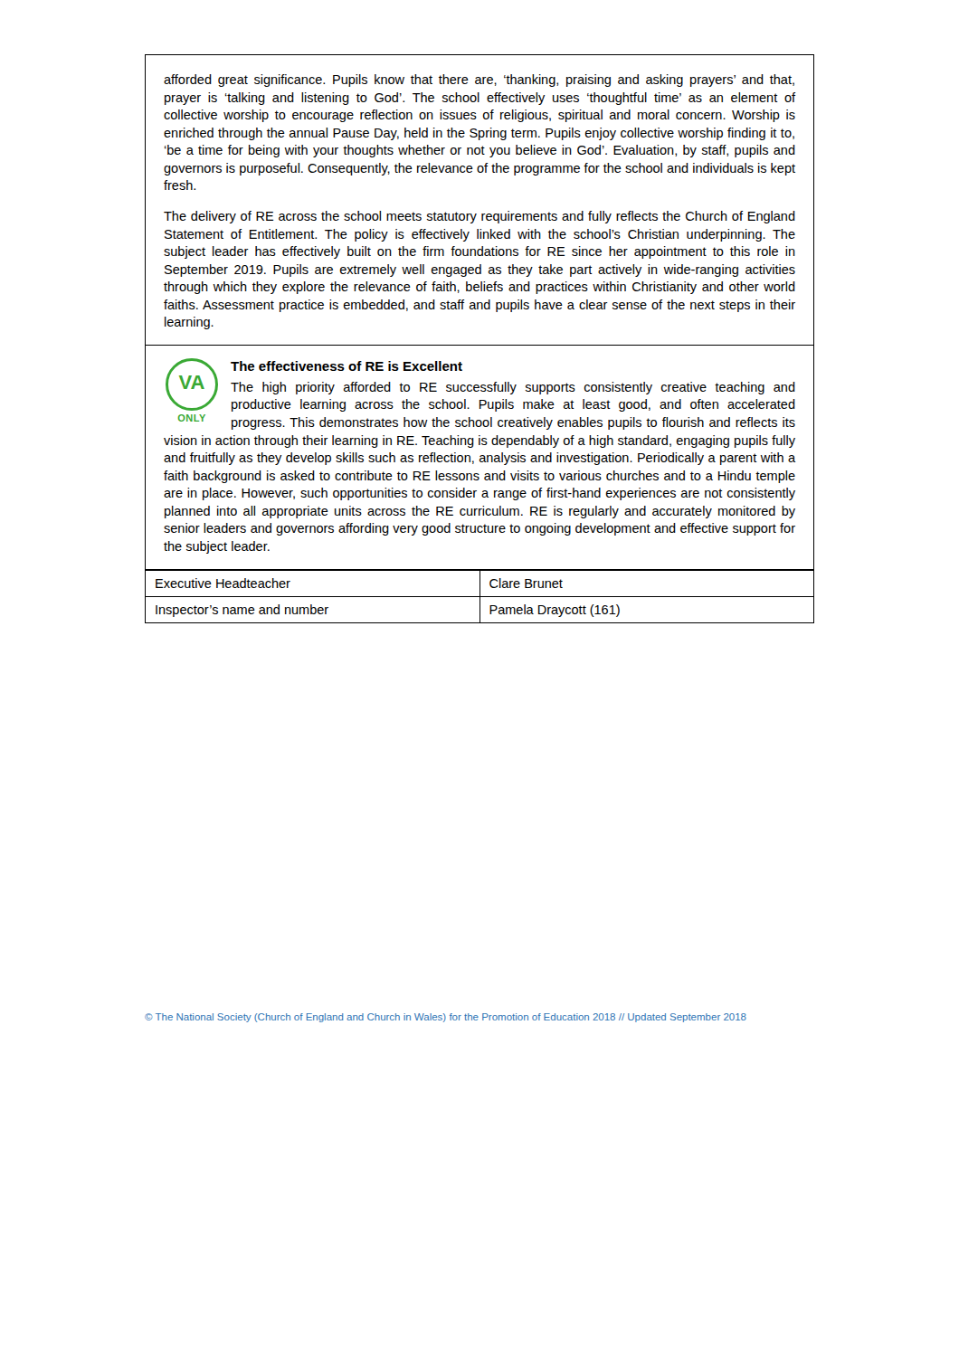afforded great significance. Pupils know that there are, ‘thanking, praising and asking prayers’ and that, prayer is ‘talking and listening to God’. The school effectively uses ‘thoughtful time’ as an element of collective worship to encourage reflection on issues of religious, spiritual and moral concern. Worship is enriched through the annual Pause Day, held in the Spring term. Pupils enjoy collective worship finding it to, ‘be a time for being with your thoughts whether or not you believe in God’. Evaluation, by staff, pupils and governors is purposeful. Consequently, the relevance of the programme for the school and individuals is kept fresh.
The delivery of RE across the school meets statutory requirements and fully reflects the Church of England Statement of Entitlement. The policy is effectively linked with the school’s Christian underpinning. The subject leader has effectively built on the firm foundations for RE since her appointment to this role in September 2019. Pupils are extremely well engaged as they take part actively in wide-ranging activities through which they explore the relevance of faith, beliefs and practices within Christianity and other world faiths. Assessment practice is embedded, and staff and pupils have a clear sense of the next steps in their learning.
VA
ONLY
The effectiveness of RE is Excellent
The high priority afforded to RE successfully supports consistently creative teaching and productive learning across the school. Pupils make at least good, and often accelerated progress. This demonstrates how the school creatively enables pupils to flourish and reflects its vision in action through their learning in RE. Teaching is dependably of a high standard, engaging pupils fully and fruitfully as they develop skills such as reflection, analysis and investigation. Periodically a parent with a faith background is asked to contribute to RE lessons and visits to various churches and to a Hindu temple are in place. However, such opportunities to consider a range of first-hand experiences are not consistently planned into all appropriate units across the RE curriculum. RE is regularly and accurately monitored by senior leaders and governors affording very good structure to ongoing development and effective support for the subject leader.
| Executive Headteacher | Clare Brunet |
| Inspector’s name and number | Pamela Draycott (161) |
© The National Society (Church of England and Church in Wales) for the Promotion of Education 2018 // Updated September 2018